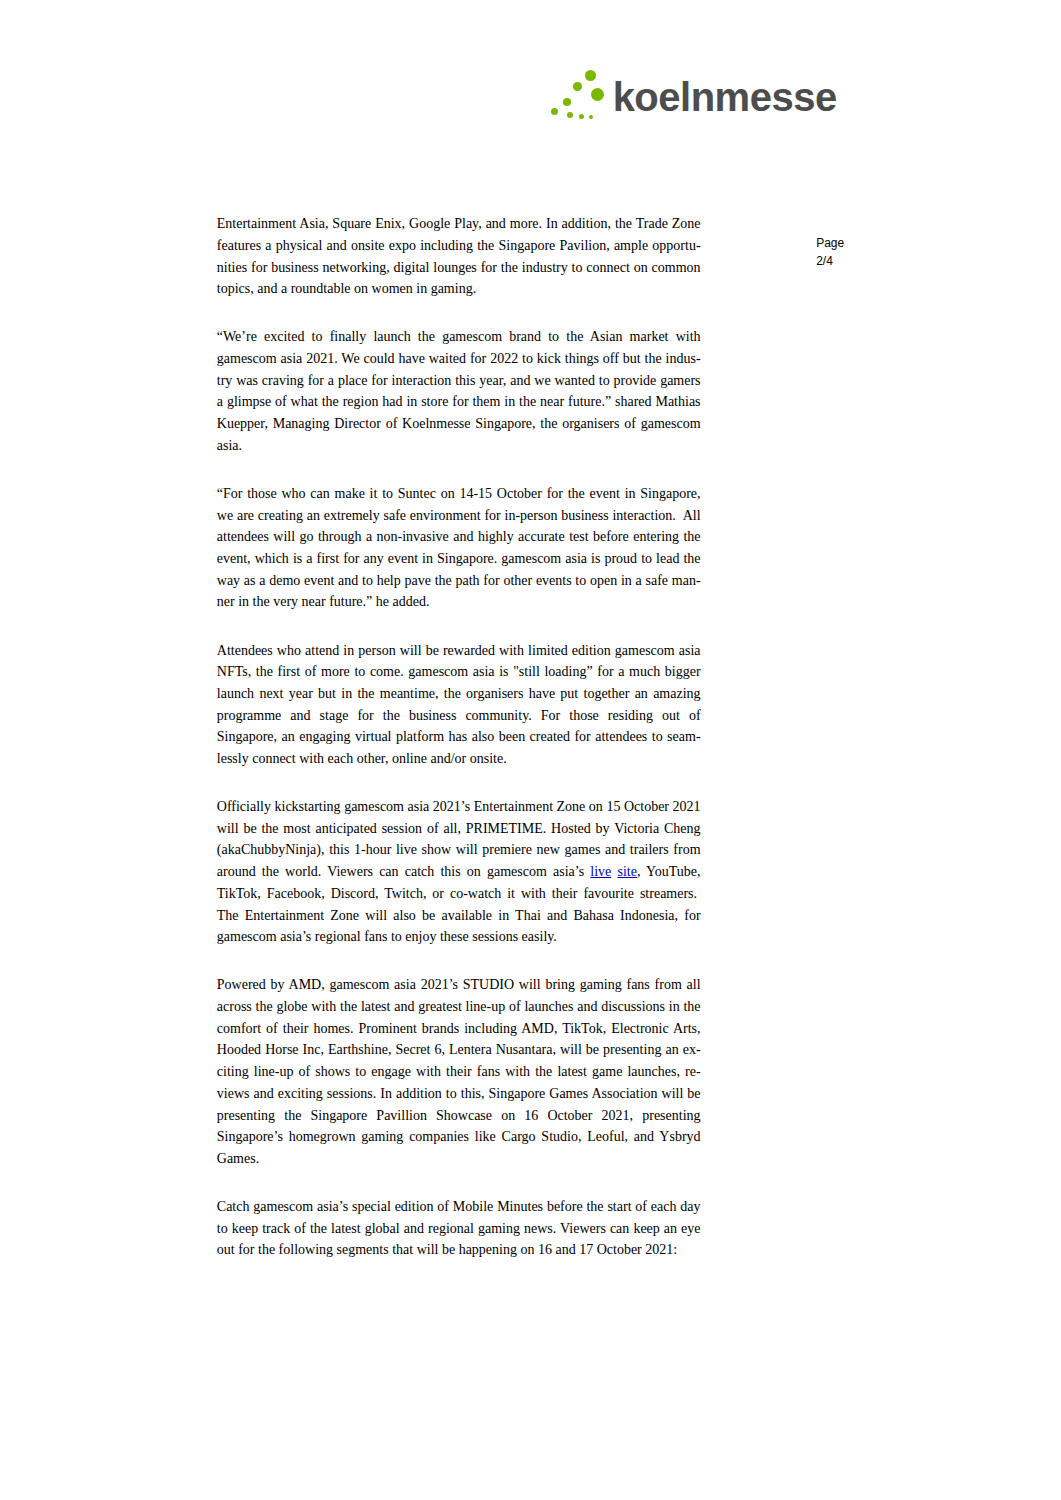koelnmesse
Page 2/4
Entertainment Asia, Square Enix, Google Play, and more. In addition, the Trade Zone features a physical and onsite expo including the Singapore Pavilion, ample opportunities for business networking, digital lounges for the industry to connect on common topics, and a roundtable on women in gaming.
“We’re excited to finally launch the gamescom brand to the Asian market with gamescom asia 2021. We could have waited for 2022 to kick things off but the industry was craving for a place for interaction this year, and we wanted to provide gamers a glimpse of what the region had in store for them in the near future.” shared Mathias Kuepper, Managing Director of Koelnmesse Singapore, the organisers of gamescom asia.
“For those who can make it to Suntec on 14-15 October for the event in Singapore, we are creating an extremely safe environment for in-person business interaction. All attendees will go through a non-invasive and highly accurate test before entering the event, which is a first for any event in Singapore. gamescom asia is proud to lead the way as a demo event and to help pave the path for other events to open in a safe manner in the very near future.” he added.
Attendees who attend in person will be rewarded with limited edition gamescom asia NFTs, the first of more to come. gamescom asia is "still loading” for a much bigger launch next year but in the meantime, the organisers have put together an amazing programme and stage for the business community. For those residing out of Singapore, an engaging virtual platform has also been created for attendees to seamlessly connect with each other, online and/or onsite.
Officially kickstarting gamescom asia 2021’s Entertainment Zone on 15 October 2021 will be the most anticipated session of all, PRIMETIME. Hosted by Victoria Cheng (akaChubbyNinja), this 1-hour live show will premiere new games and trailers from around the world. Viewers can catch this on gamescom asia’s live site, YouTube, TikTok, Facebook, Discord, Twitch, or co-watch it with their favourite streamers. The Entertainment Zone will also be available in Thai and Bahasa Indonesia, for gamescom asia’s regional fans to enjoy these sessions easily.
Powered by AMD, gamescom asia 2021’s STUDIO will bring gaming fans from all across the globe with the latest and greatest line-up of launches and discussions in the comfort of their homes. Prominent brands including AMD, TikTok, Electronic Arts, Hooded Horse Inc, Earthshine, Secret 6, Lentera Nusantara, will be presenting an exciting line-up of shows to engage with their fans with the latest game launches, reviews and exciting sessions. In addition to this, Singapore Games Association will be presenting the Singapore Pavillion Showcase on 16 October 2021, presenting Singapore’s homegrown gaming companies like Cargo Studio, Leoful, and Ysbryd Games.
Catch gamescom asia’s special edition of Mobile Minutes before the start of each day to keep track of the latest global and regional gaming news. Viewers can keep an eye out for the following segments that will be happening on 16 and 17 October 2021: